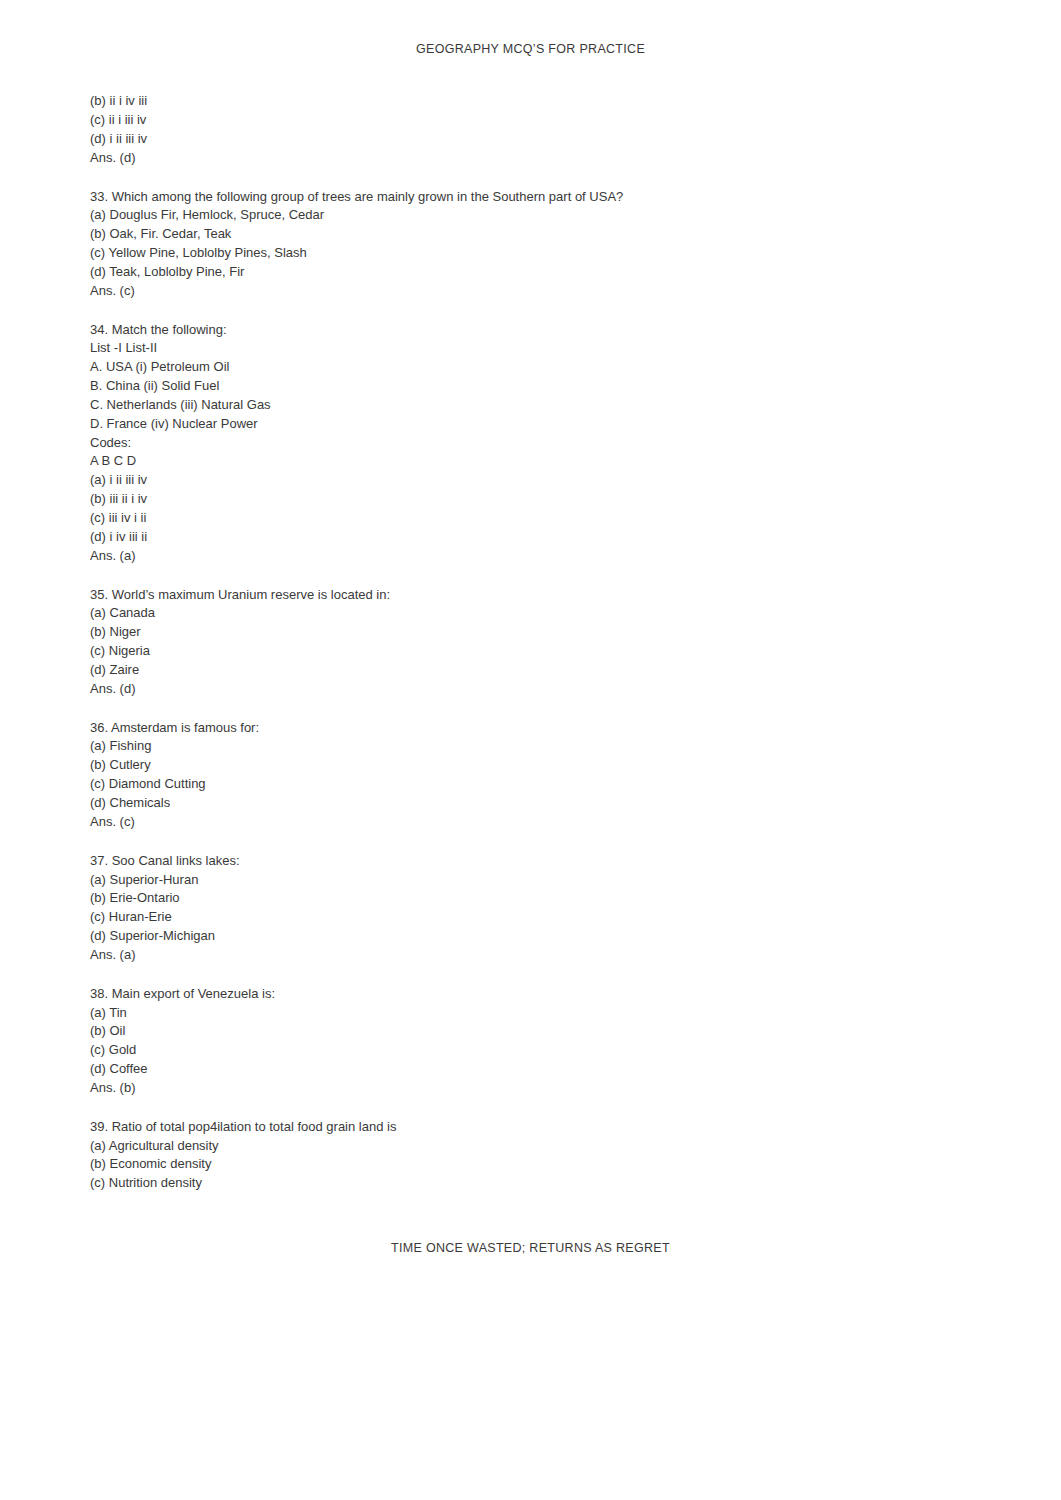GEOGRAPHY MCQ’S FOR PRACTICE
(b) ii i iv iii
(c) ii i iii iv
(d) i ii iii iv
Ans. (d)
33. Which among the following group of trees are mainly grown in the Southern part of USA?
(a) Douglus Fir, Hemlock, Spruce, Cedar
(b) Oak, Fir. Cedar, Teak
(c) Yellow Pine, Loblolby Pines, Slash
(d) Teak, Loblolby Pine, Fir
Ans. (c)
34. Match the following:
List -I List-II
A. USA (i) Petroleum Oil
B. China (ii) Solid Fuel
C. Netherlands (iii) Natural Gas
D. France (iv) Nuclear Power
Codes:
A B C D
(a) i ii iii iv
(b) iii ii i iv
(c) iii iv i ii
(d) i iv iii ii
Ans. (a)
35. World’s maximum Uranium reserve is located in:
(a) Canada
(b) Niger
(c) Nigeria
(d) Zaire
Ans. (d)
36. Amsterdam is famous for:
(a) Fishing
(b) Cutlery
(c) Diamond Cutting
(d) Chemicals
Ans. (c)
37. Soo Canal links lakes:
(a) Superior-Huran
(b) Erie-Ontario
(c) Huran-Erie
(d) Superior-Michigan
Ans. (a)
38. Main export of Venezuela is:
(a) Tin
(b) Oil
(c) Gold
(d) Coffee
Ans. (b)
39. Ratio of total pop4ilation to total food grain land is
(a) Agricultural density
(b) Economic density
(c) Nutrition density
TIME ONCE WASTED; RETURNS AS REGRET